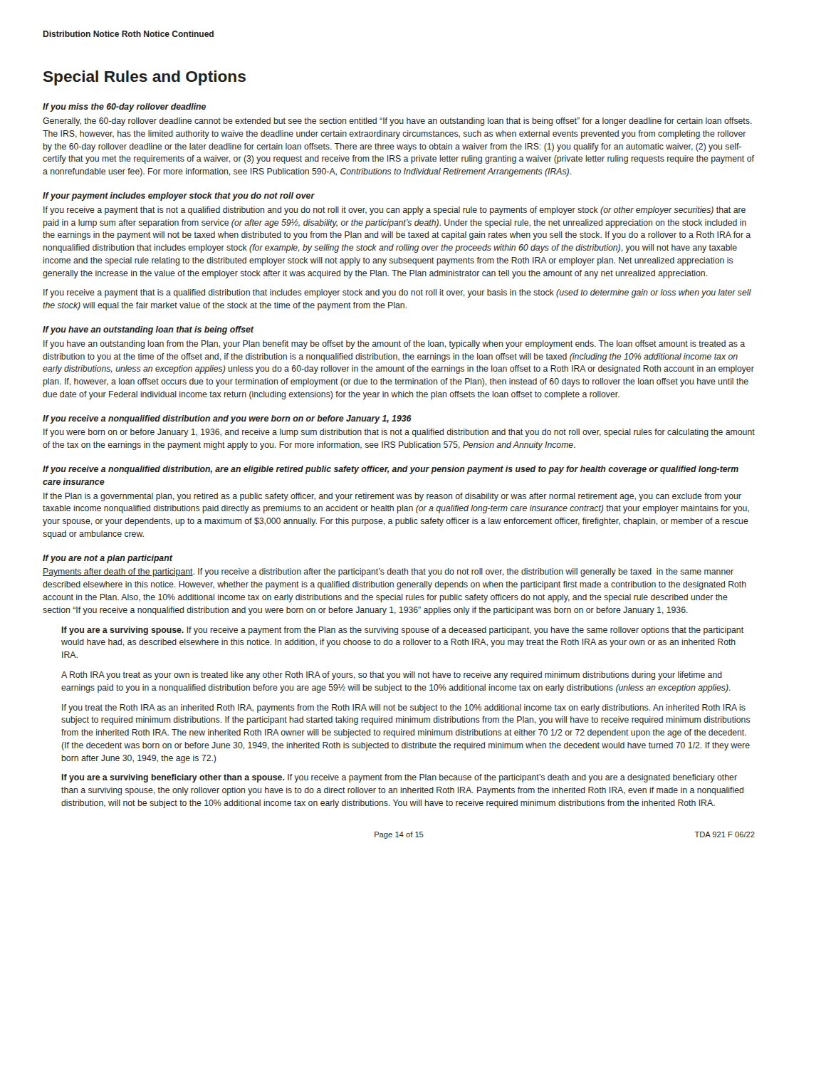Distribution Notice Roth Notice Continued
Special Rules and Options
If you miss the 60-day rollover deadline
Generally, the 60-day rollover deadline cannot be extended but see the section entitled “If you have an outstanding loan that is being offset” for a longer deadline for certain loan offsets. The IRS, however, has the limited authority to waive the deadline under certain extraordinary circumstances, such as when external events prevented you from completing the rollover by the 60-day rollover deadline or the later deadline for certain loan offsets. There are three ways to obtain a waiver from the IRS: (1) you qualify for an automatic waiver, (2) you self-certify that you met the requirements of a waiver, or (3) you request and receive from the IRS a private letter ruling granting a waiver (private letter ruling requests require the payment of a nonrefundable user fee). For more information, see IRS Publication 590-A, Contributions to Individual Retirement Arrangements (IRAs).
If your payment includes employer stock that you do not roll over
If you receive a payment that is not a qualified distribution and you do not roll it over, you can apply a special rule to payments of employer stock (or other employer securities) that are paid in a lump sum after separation from service (or after age 59½, disability, or the participant’s death). Under the special rule, the net unrealized appreciation on the stock included in the earnings in the payment will not be taxed when distributed to you from the Plan and will be taxed at capital gain rates when you sell the stock. If you do a rollover to a Roth IRA for a nonqualified distribution that includes employer stock (for example, by selling the stock and rolling over the proceeds within 60 days of the distribution), you will not have any taxable income and the special rule relating to the distributed employer stock will not apply to any subsequent payments from the Roth IRA or employer plan. Net unrealized appreciation is generally the increase in the value of the employer stock after it was acquired by the Plan. The Plan administrator can tell you the amount of any net unrealized appreciation.
If you receive a payment that is a qualified distribution that includes employer stock and you do not roll it over, your basis in the stock (used to determine gain or loss when you later sell the stock) will equal the fair market value of the stock at the time of the payment from the Plan.
If you have an outstanding loan that is being offset
If you have an outstanding loan from the Plan, your Plan benefit may be offset by the amount of the loan, typically when your employment ends. The loan offset amount is treated as a distribution to you at the time of the offset and, if the distribution is a nonqualified distribution, the earnings in the loan offset will be taxed (including the 10% additional income tax on early distributions, unless an exception applies) unless you do a 60-day rollover in the amount of the earnings in the loan offset to a Roth IRA or designated Roth account in an employer plan. If, however, a loan offset occurs due to your termination of employment (or due to the termination of the Plan), then instead of 60 days to rollover the loan offset you have until the due date of your Federal individual income tax return (including extensions) for the year in which the plan offsets the loan offset to complete a rollover.
If you receive a nonqualified distribution and you were born on or before January 1, 1936
If you were born on or before January 1, 1936, and receive a lump sum distribution that is not a qualified distribution and that you do not roll over, special rules for calculating the amount of the tax on the earnings in the payment might apply to you. For more information, see IRS Publication 575, Pension and Annuity Income.
If you receive a nonqualified distribution, are an eligible retired public safety officer, and your pension payment is used to pay for health coverage or qualified long-term care insurance
If the Plan is a governmental plan, you retired as a public safety officer, and your retirement was by reason of disability or was after normal retirement age, you can exclude from your taxable income nonqualified distributions paid directly as premiums to an accident or health plan (or a qualified long-term care insurance contract) that your employer maintains for you, your spouse, or your dependents, up to a maximum of $3,000 annually. For this purpose, a public safety officer is a law enforcement officer, firefighter, chaplain, or member of a rescue squad or ambulance crew.
If you are not a plan participant
Payments after death of the participant. If you receive a distribution after the participant’s death that you do not roll over, the distribution will generally be taxed in the same manner described elsewhere in this notice. However, whether the payment is a qualified distribution generally depends on when the participant first made a contribution to the designated Roth account in the Plan. Also, the 10% additional income tax on early distributions and the special rules for public safety officers do not apply, and the special rule described under the section “If you receive a nonqualified distribution and you were born on or before January 1, 1936” applies only if the participant was born on or before January 1, 1936.
If you are a surviving spouse. If you receive a payment from the Plan as the surviving spouse of a deceased participant, you have the same rollover options that the participant would have had, as described elsewhere in this notice. In addition, if you choose to do a rollover to a Roth IRA, you may treat the Roth IRA as your own or as an inherited Roth IRA.
A Roth IRA you treat as your own is treated like any other Roth IRA of yours, so that you will not have to receive any required minimum distributions during your lifetime and earnings paid to you in a nonqualified distribution before you are age 59½ will be subject to the 10% additional income tax on early distributions (unless an exception applies).
If you treat the Roth IRA as an inherited Roth IRA, payments from the Roth IRA will not be subject to the 10% additional income tax on early distributions. An inherited Roth IRA is subject to required minimum distributions. If the participant had started taking required minimum distributions from the Plan, you will have to receive required minimum distributions from the inherited Roth IRA. The new inherited Roth IRA owner will be subjected to required minimum distributions at either 70 1/2 or 72 dependent upon the age of the decedent. (If the decedent was born on or before June 30, 1949, the inherited Roth is subjected to distribute the required minimum when the decedent would have turned 70 1/2. If they were born after June 30, 1949, the age is 72.)
If you are a surviving beneficiary other than a spouse. If you receive a payment from the Plan because of the participant’s death and you are a designated beneficiary other than a surviving spouse, the only rollover option you have is to do a direct rollover to an inherited Roth IRA. Payments from the inherited Roth IRA, even if made in a nonqualified distribution, will not be subject to the 10% additional income tax on early distributions. You will have to receive required minimum distributions from the inherited Roth IRA.
Page 14 of 15
TDA 921 F 06/22